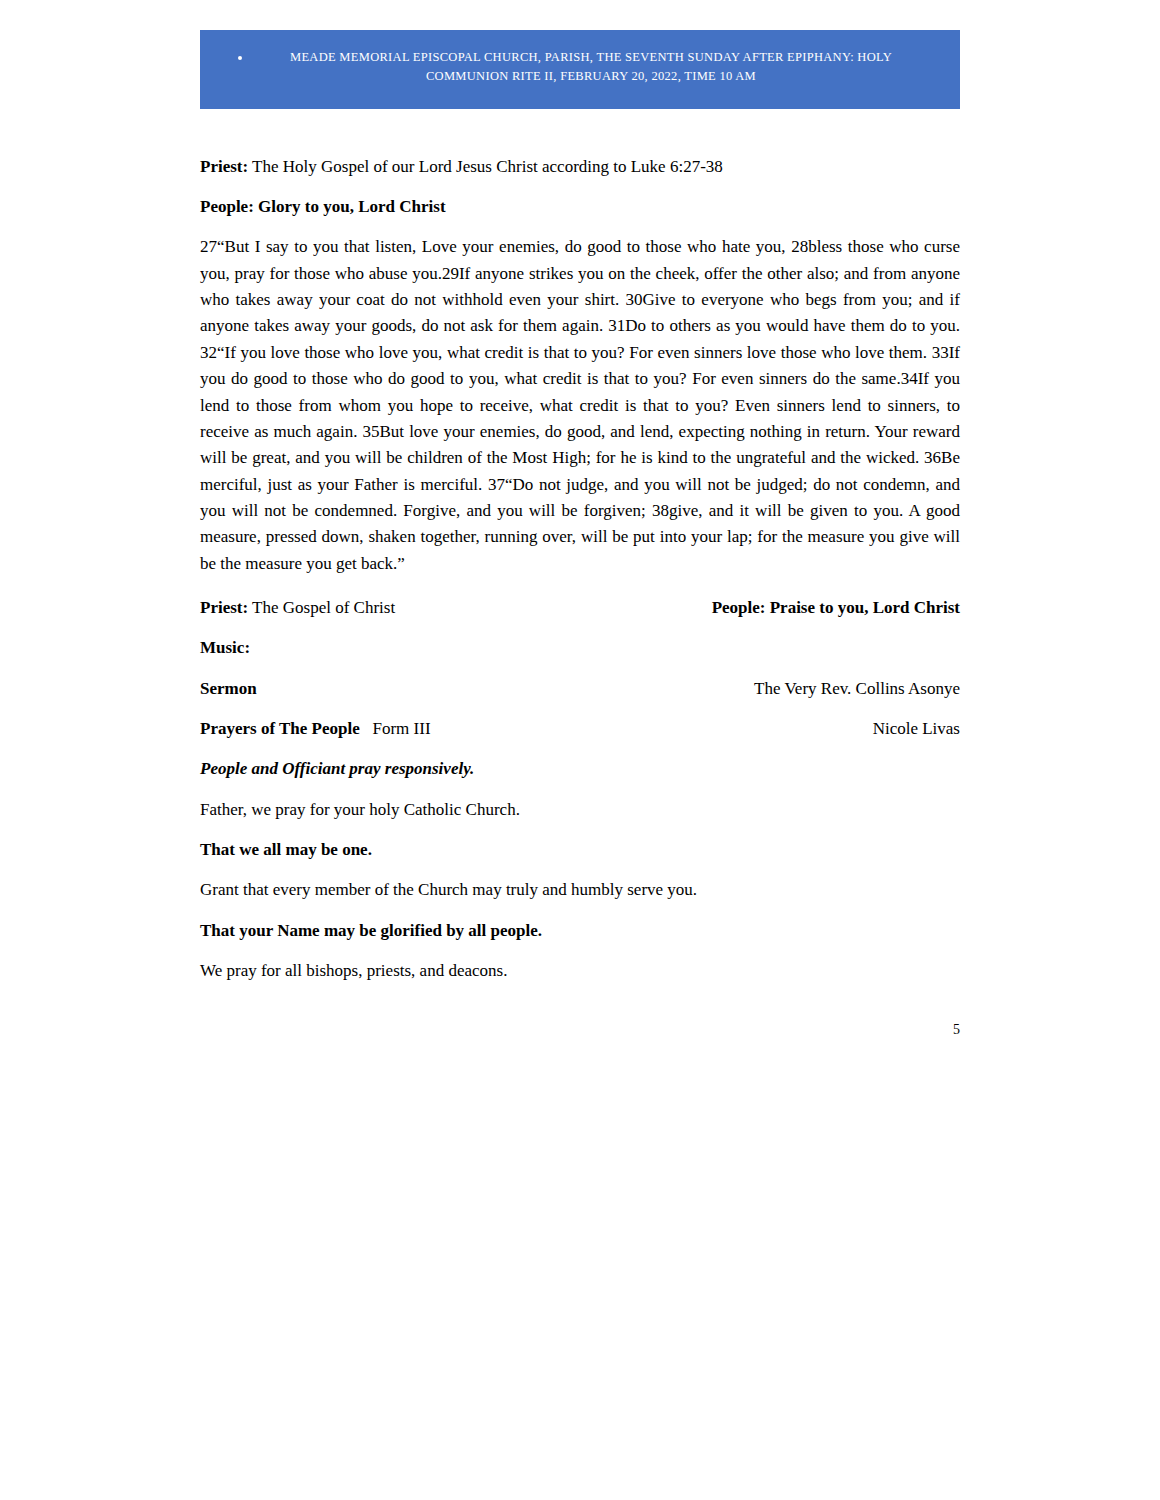MEADE MEMORIAL EPISCOPAL CHURCH, PARISH, THE SEVENTH SUNDAY AFTER EPIPHANY: HOLY COMMUNION RITE II, FEBRUARY 20, 2022, TIME 10 AM
Priest: The Holy Gospel of our Lord Jesus Christ according to Luke 6:27-38
People: Glory to you, Lord Christ
27“But I say to you that listen, Love your enemies, do good to those who hate you, 28bless those who curse you, pray for those who abuse you.29If anyone strikes you on the cheek, offer the other also; and from anyone who takes away your coat do not withhold even your shirt. 30Give to everyone who begs from you; and if anyone takes away your goods, do not ask for them again. 31Do to others as you would have them do to you. 32“If you love those who love you, what credit is that to you? For even sinners love those who love them. 33If you do good to those who do good to you, what credit is that to you? For even sinners do the same.34If you lend to those from whom you hope to receive, what credit is that to you? Even sinners lend to sinners, to receive as much again. 35But love your enemies, do good, and lend, expecting nothing in return. Your reward will be great, and you will be children of the Most High; for he is kind to the ungrateful and the wicked. 36Be merciful, just as your Father is merciful. 37“Do not judge, and you will not be judged; do not condemn, and you will not be condemned. Forgive, and you will be forgiven; 38give, and it will be given to you. A good measure, pressed down, shaken together, running over, will be put into your lap; for the measure you give will be the measure you get back.”
Priest: The Gospel of Christ
People: Praise to you, Lord Christ
Music:
Sermon
The Very Rev. Collins Asonye
Prayers of The People Form III
Nicole Livas
People and Officiant pray responsively.
Father, we pray for your holy Catholic Church.
That we all may be one.
Grant that every member of the Church may truly and humbly serve you.
That your Name may be glorified by all people.
We pray for all bishops, priests, and deacons.
5